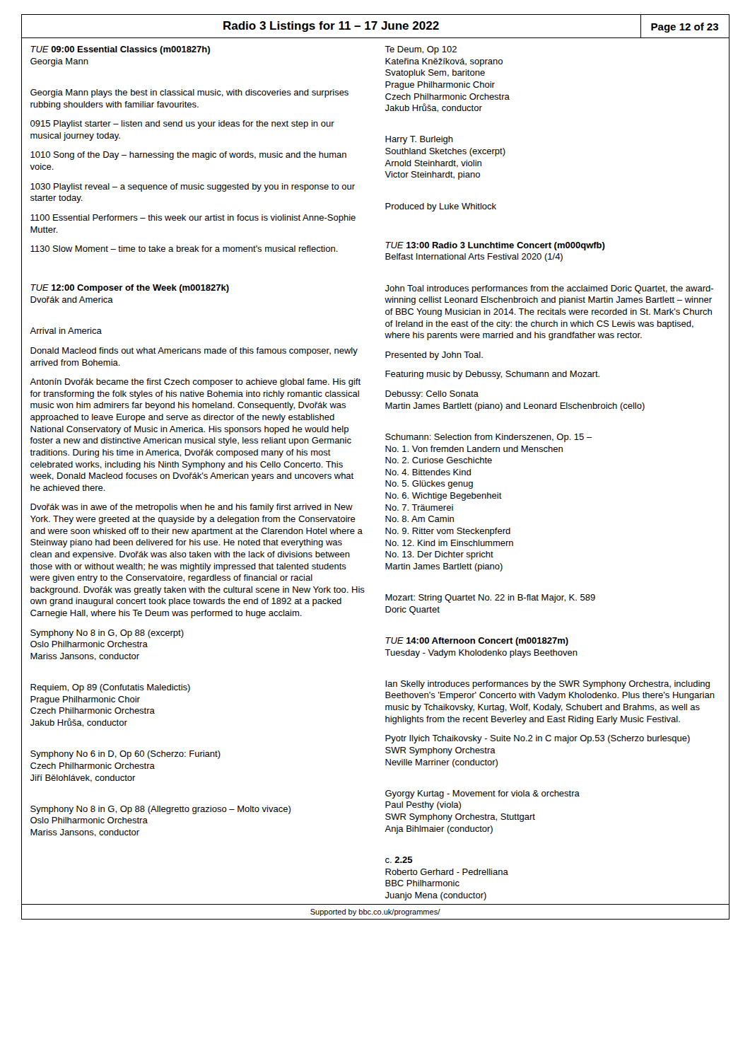Radio 3 Listings for 11 – 17 June 2022
Page 12 of 23
TUE 09:00 Essential Classics (m001827h)
Georgia Mann
Georgia Mann plays the best in classical music, with discoveries and surprises rubbing shoulders with familiar favourites.
0915 Playlist starter – listen and send us your ideas for the next step in our musical journey today.
1010 Song of the Day – harnessing the magic of words, music and the human voice.
1030 Playlist reveal – a sequence of music suggested by you in response to our starter today.
1100 Essential Performers – this week our artist in focus is violinist Anne-Sophie Mutter.
1130 Slow Moment – time to take a break for a moment's musical reflection.
TUE 12:00 Composer of the Week (m001827k)
Dvořák and America
Arrival in America
Donald Macleod finds out what Americans made of this famous composer, newly arrived from Bohemia.
Antonín Dvořák became the first Czech composer to achieve global fame. His gift for transforming the folk styles of his native Bohemia into richly romantic classical music won him admirers far beyond his homeland. Consequently, Dvořák was approached to leave Europe and serve as director of the newly established National Conservatory of Music in America. His sponsors hoped he would help foster a new and distinctive American musical style, less reliant upon Germanic traditions. During his time in America, Dvořák composed many of his most celebrated works, including his Ninth Symphony and his Cello Concerto. This week, Donald Macleod focuses on Dvořák's American years and uncovers what he achieved there.
Dvořák was in awe of the metropolis when he and his family first arrived in New York. They were greeted at the quayside by a delegation from the Conservatoire and were soon whisked off to their new apartment at the Clarendon Hotel where a Steinway piano had been delivered for his use. He noted that everything was clean and expensive. Dvořák was also taken with the lack of divisions between those with or without wealth; he was mightily impressed that talented students were given entry to the Conservatoire, regardless of financial or racial background. Dvořák was greatly taken with the cultural scene in New York too. His own grand inaugural concert took place towards the end of 1892 at a packed Carnegie Hall, where his Te Deum was performed to huge acclaim.
Symphony No 8 in G, Op 88 (excerpt)
Oslo Philharmonic Orchestra
Mariss Jansons, conductor
Requiem, Op 89 (Confutatis Maledictis)
Prague Philharmonic Choir
Czech Philharmonic Orchestra
Jakub Hrůša, conductor
Symphony No 6 in D, Op 60 (Scherzo: Furiant)
Czech Philharmonic Orchestra
Jiří Bělohlávek, conductor
Symphony No 8 in G, Op 88 (Allegretto grazioso – Molto vivace)
Oslo Philharmonic Orchestra
Mariss Jansons, conductor
Te Deum, Op 102
Kateřina Kněžíková, soprano
Svatopluk Sem, baritone
Prague Philharmonic Choir
Czech Philharmonic Orchestra
Jakub Hrůša, conductor
Harry T. Burleigh
Southland Sketches (excerpt)
Arnold Steinhardt, violin
Victor Steinhardt, piano
Produced by Luke Whitlock
TUE 13:00 Radio 3 Lunchtime Concert (m000qwfb)
Belfast International Arts Festival 2020 (1/4)
John Toal introduces performances from the acclaimed Doric Quartet, the award-winning cellist Leonard Elschenbroich and pianist Martin James Bartlett – winner of BBC Young Musician in 2014. The recitals were recorded in St. Mark's Church of Ireland in the east of the city: the church in which CS Lewis was baptised, where his parents were married and his grandfather was rector.
Presented by John Toal.
Featuring music by Debussy, Schumann and Mozart.
Debussy: Cello Sonata
Martin James Bartlett (piano) and Leonard Elschenbroich (cello)
Schumann: Selection from Kinderszenen, Op. 15 –
No. 1. Von fremden Landern und Menschen
No. 2. Curiose Geschichte
No. 4. Bittendes Kind
No. 5. Glückes genug
No. 6. Wichtige Begebenheit
No. 7. Träumerei
No. 8. Am Camin
No. 9. Ritter vom Steckenpferd
No. 12. Kind im Einschlummern
No. 13. Der Dichter spricht
Martin James Bartlett (piano)
Mozart: String Quartet No. 22 in B-flat Major, K. 589
Doric Quartet
TUE 14:00 Afternoon Concert (m001827m)
Tuesday - Vadym Kholodenko plays Beethoven
Ian Skelly introduces performances by the SWR Symphony Orchestra, including Beethoven's 'Emperor' Concerto with Vadym Kholodenko. Plus there's Hungarian music by Tchaikovsky, Kurtag, Wolf, Kodaly, Schubert and Brahms, as well as highlights from the recent Beverley and East Riding Early Music Festival.
Pyotr Ilyich Tchaikovsky - Suite No.2 in C major Op.53 (Scherzo burlesque)
SWR Symphony Orchestra
Neville Marriner (conductor)
Gyorgy Kurtag - Movement for viola & orchestra
Paul Pesthy (viola)
SWR Symphony Orchestra, Stuttgart
Anja Bihlmaier (conductor)
c. 2.25
Roberto Gerhard - Pedrelliana
BBC Philharmonic
Juanjo Mena (conductor)
Supported by bbc.co.uk/programmes/